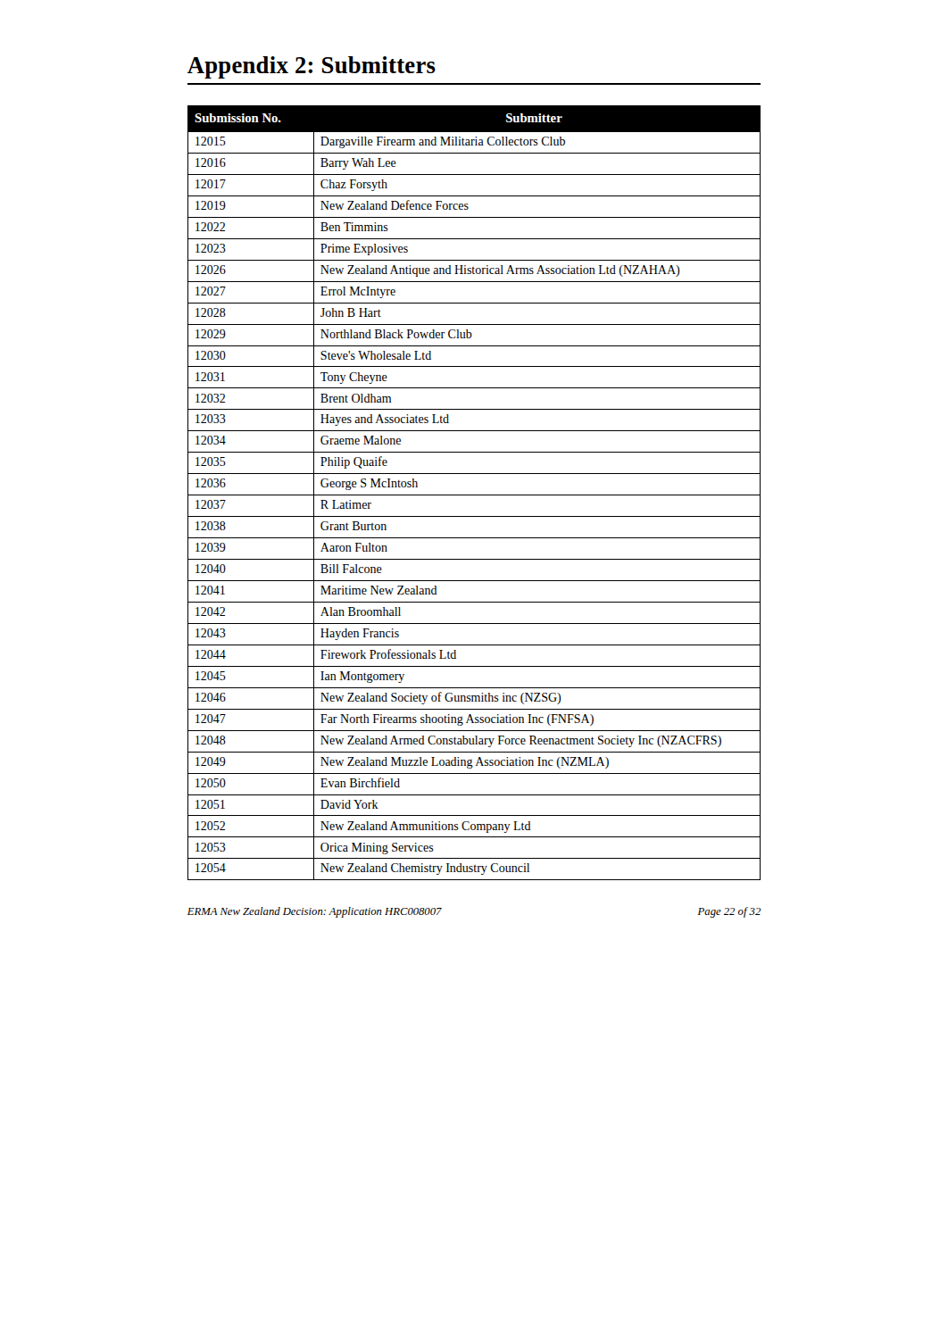Appendix 2: Submitters
| Submission No. | Submitter |
| --- | --- |
| 12015 | Dargaville Firearm and Militaria Collectors Club |
| 12016 | Barry Wah Lee |
| 12017 | Chaz Forsyth |
| 12019 | New Zealand Defence Forces |
| 12022 | Ben Timmins |
| 12023 | Prime Explosives |
| 12026 | New Zealand Antique and Historical Arms Association Ltd (NZAHAA) |
| 12027 | Errol McIntyre |
| 12028 | John B Hart |
| 12029 | Northland Black Powder Club |
| 12030 | Steve's Wholesale Ltd |
| 12031 | Tony Cheyne |
| 12032 | Brent Oldham |
| 12033 | Hayes and Associates Ltd |
| 12034 | Graeme Malone |
| 12035 | Philip Quaife |
| 12036 | George S McIntosh |
| 12037 | R Latimer |
| 12038 | Grant Burton |
| 12039 | Aaron Fulton |
| 12040 | Bill Falcone |
| 12041 | Maritime New Zealand |
| 12042 | Alan Broomhall |
| 12043 | Hayden Francis |
| 12044 | Firework Professionals Ltd |
| 12045 | Ian Montgomery |
| 12046 | New Zealand Society of Gunsmiths inc (NZSG) |
| 12047 | Far North Firearms shooting Association Inc (FNFSA) |
| 12048 | New Zealand Armed Constabulary Force Reenactment Society Inc (NZACFRS) |
| 12049 | New Zealand Muzzle Loading Association Inc (NZMLA) |
| 12050 | Evan Birchfield |
| 12051 | David York |
| 12052 | New Zealand Ammunitions Company Ltd |
| 12053 | Orica Mining Services |
| 12054 | New Zealand Chemistry Industry Council |
ERMA New Zealand Decision: Application HRC008007
Page 22 of 32